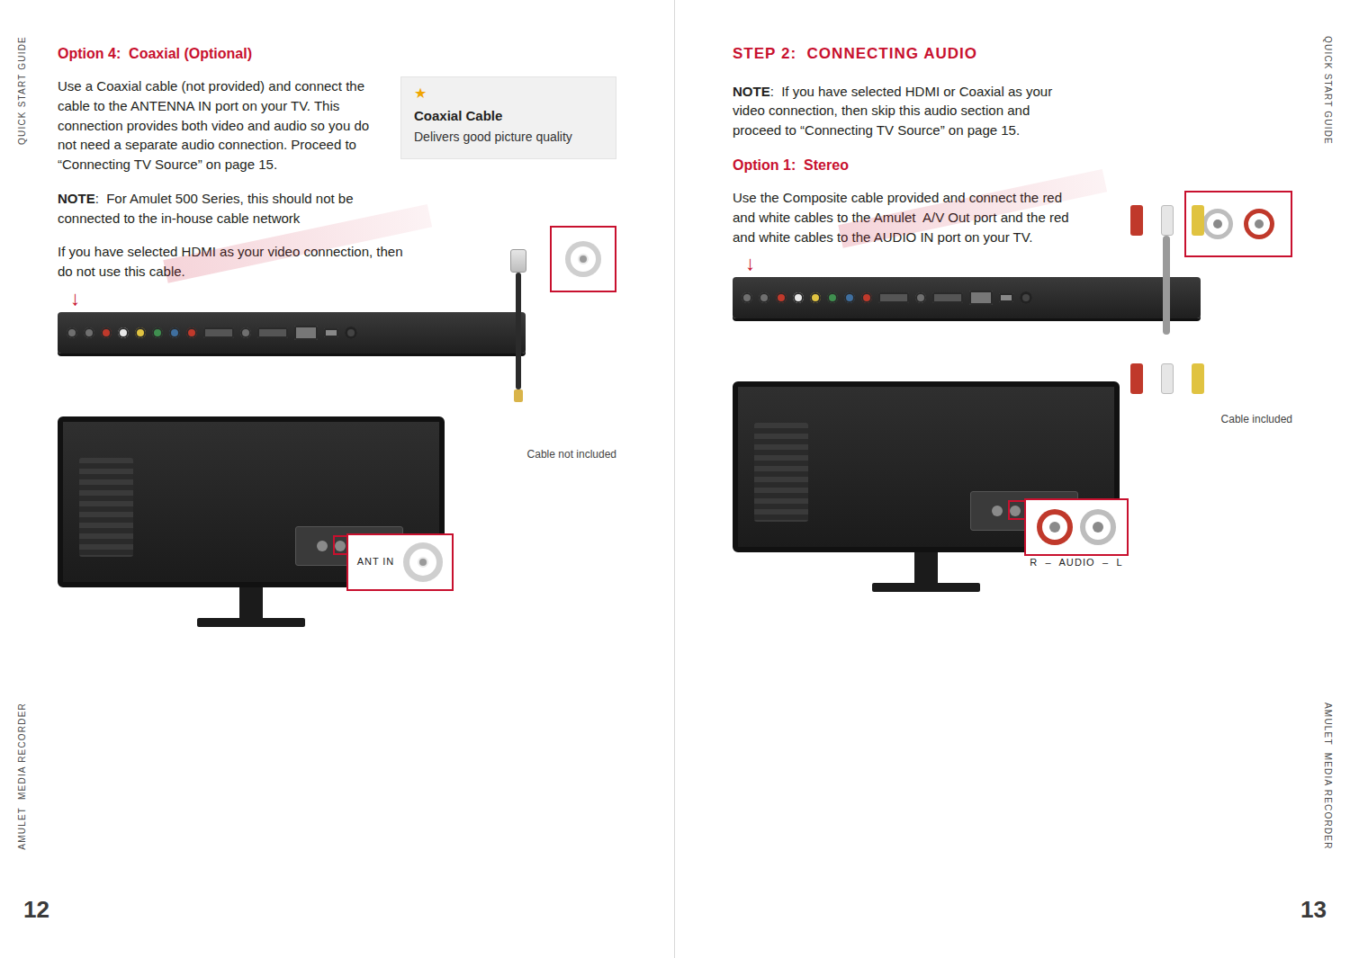Quick Start Guide Amulet Media Recorder
Option 4: Coaxial (Optional)
★
Coaxial Cable
Delivers good picture quality
Use a Coaxial cable (not provided) and connect the cable to the ANTENNA IN port on your TV. This connection provides both video and audio so you do not need a separate audio connection. Proceed to “Connecting TV Source” on page 15.
NOTE: For Amulet 500 Series, this should not be connected to the in-house cable network
If you have selected HDMI as your video connection, then do not use this cable.
↓
Cable not included
ANT IN
12
Quick Start Guide Amulet Media Recorder
Step 2: Connecting Audio
NOTE: If you have selected HDMI or Coaxial as your video connection, then skip this audio section and proceed to “Connecting TV Source” on page 15.
Option 1: Stereo
Use the Composite cable provided and connect the red and white cables to the Amulet A/V Out port and the red and white cables to the AUDIO IN port on your TV.
↓
Cable included
R – AUDIO – L
13